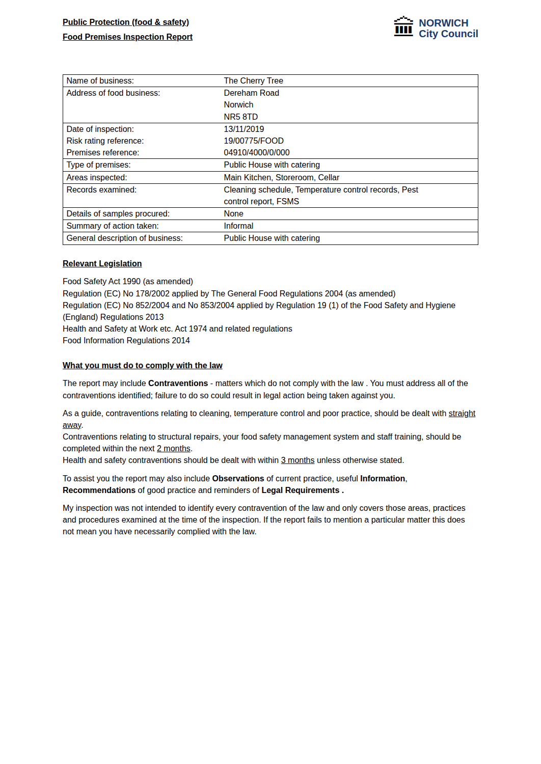🏛NORWICH City Council
Public Protection (food & safety)
Food Premises Inspection Report
| Name of business: | The Cherry Tree |
| Address of food business: | Dereham Road |
| | Norwich |
| | NR5 8TD |
| Date of inspection: | 13/11/2019 |
| Risk rating reference: | 19/00775/FOOD |
| Premises reference: | 04910/4000/0/000 |
| Type of premises: | Public House with catering |
| Areas inspected: | Main Kitchen, Storeroom, Cellar |
| Records examined: | Cleaning schedule, Temperature control records, Pest |
| | control report, FSMS |
| Details of samples procured: | None |
| Summary of action taken: | Informal |
| General description of business: | Public House with catering |
Relevant Legislation
Food Safety Act 1990 (as amended)
Regulation (EC) No 178/2002 applied by The General Food Regulations 2004 (as amended)
Regulation (EC) No 852/2004 and No 853/2004 applied by Regulation 19 (1) of the Food Safety and Hygiene (England) Regulations 2013
Health and Safety at Work etc. Act 1974 and related regulations
Food Information Regulations 2014
What you must do to comply with the law
The report may include Contraventions - matters which do not comply with the law . You must address all of the contraventions identified; failure to do so could result in legal action being taken against you.
As a guide, contraventions relating to cleaning, temperature control and poor practice, should be dealt with straight away.
Contraventions relating to structural repairs, your food safety management system and staff training, should be completed within the next 2 months.
Health and safety contraventions should be dealt with within 3 months unless otherwise stated.
To assist you the report may also include Observations of current practice, useful Information, Recommendations of good practice and reminders of Legal Requirements .
My inspection was not intended to identify every contravention of the law and only covers those areas, practices and procedures examined at the time of the inspection. If the report fails to mention a particular matter this does not mean you have necessarily complied with the law.